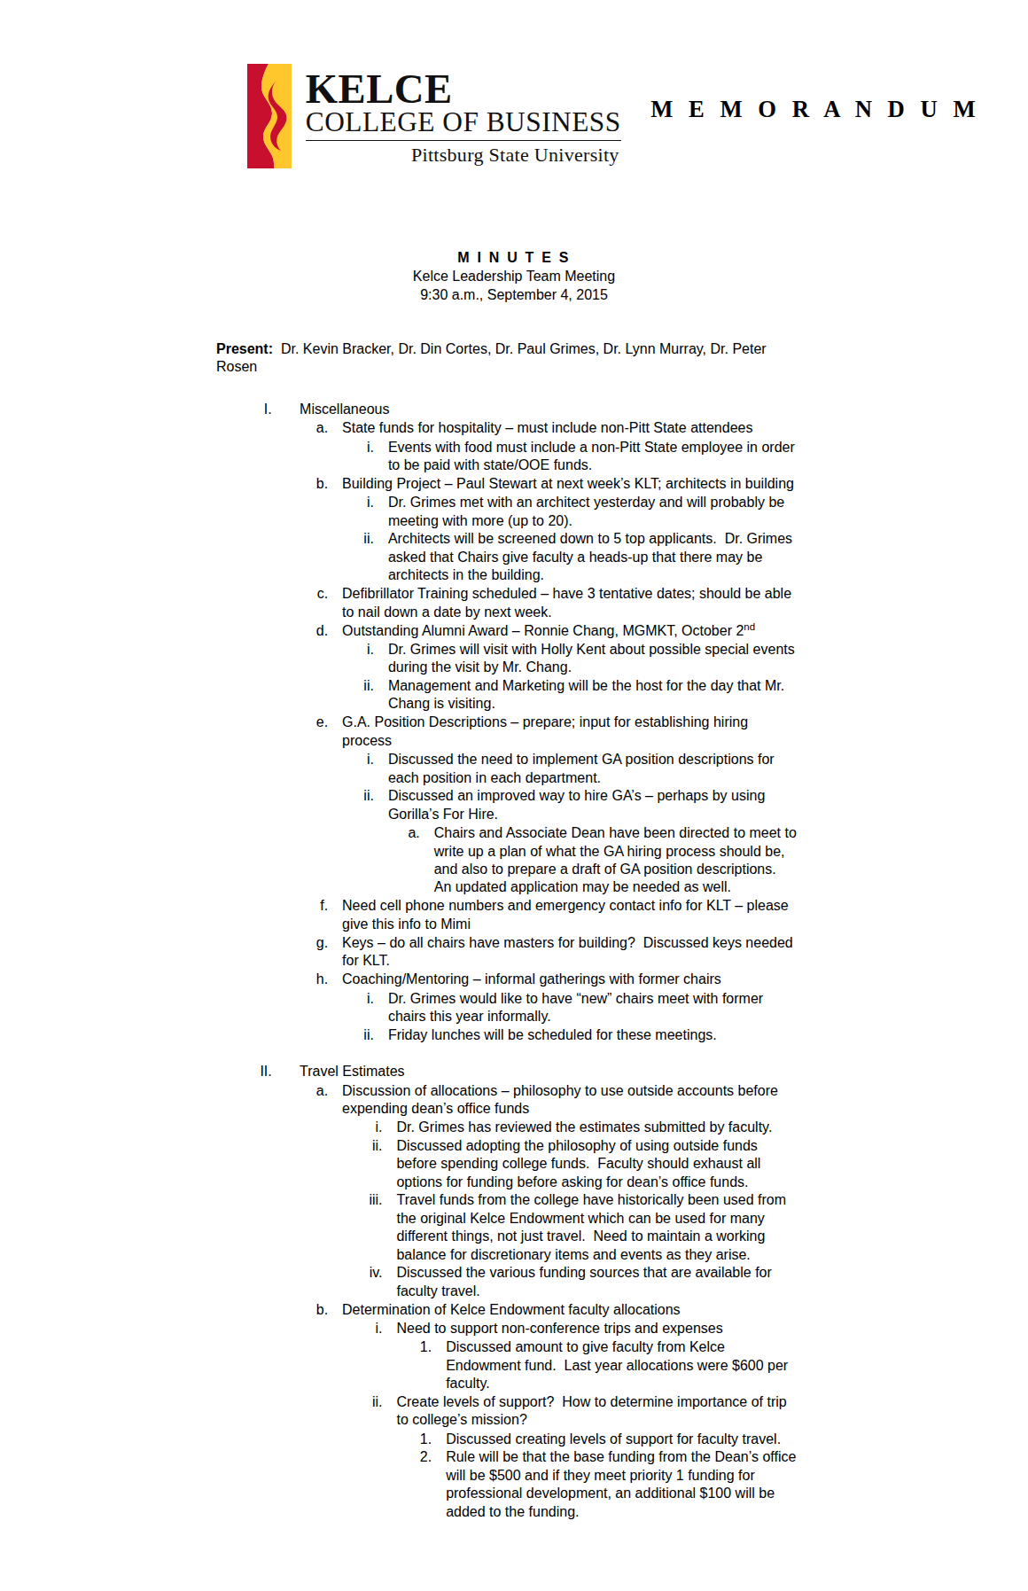KELCE
COLLEGE OF BUSINESS
Pittsburg State University
M E M O R A N D U M
M I N U T E S
Kelce Leadership Team Meeting
9:30 a.m., September 4, 2015
Present: Dr. Kevin Bracker, Dr. Din Cortes, Dr. Paul Grimes, Dr. Lynn Murray, Dr. Peter Rosen
Miscellaneous
State funds for hospitality – must include non-Pitt State attendees
Events with food must include a non-Pitt State employee in order to be paid with state/OOE funds.
Building Project – Paul Stewart at next week’s KLT; architects in building
Dr. Grimes met with an architect yesterday and will probably be meeting with more (up to 20).
Architects will be screened down to 5 top applicants. Dr. Grimes asked that Chairs give faculty a heads-up that there may be architects in the building.
Defibrillator Training scheduled – have 3 tentative dates; should be able to nail down a date by next week.
Outstanding Alumni Award – Ronnie Chang, MGMKT, October 2nd
Dr. Grimes will visit with Holly Kent about possible special events during the visit by Mr. Chang.
Management and Marketing will be the host for the day that Mr. Chang is visiting.
G.A. Position Descriptions – prepare; input for establishing hiring process
Discussed the need to implement GA position descriptions for each position in each department.
Discussed an improved way to hire GA’s – perhaps by using Gorilla’s For Hire.
Chairs and Associate Dean have been directed to meet to write up a plan of what the GA hiring process should be, and also to prepare a draft of GA position descriptions. An updated application may be needed as well.
Need cell phone numbers and emergency contact info for KLT – please give this info to Mimi
Keys – do all chairs have masters for building? Discussed keys needed for KLT.
Coaching/Mentoring – informal gatherings with former chairs
Dr. Grimes would like to have “new” chairs meet with former chairs this year informally.
Friday lunches will be scheduled for these meetings.
Travel Estimates
Discussion of allocations – philosophy to use outside accounts before expending dean’s office funds
Dr. Grimes has reviewed the estimates submitted by faculty.
Discussed adopting the philosophy of using outside funds before spending college funds. Faculty should exhaust all options for funding before asking for dean’s office funds.
Travel funds from the college have historically been used from the original Kelce Endowment which can be used for many different things, not just travel. Need to maintain a working balance for discretionary items and events as they arise.
Discussed the various funding sources that are available for faculty travel.
Determination of Kelce Endowment faculty allocations
Need to support non-conference trips and expenses
Discussed amount to give faculty from Kelce Endowment fund. Last year allocations were $600 per faculty.
Create levels of support? How to determine importance of trip to college’s mission?
Discussed creating levels of support for faculty travel.
Rule will be that the base funding from the Dean’s office will be $500 and if they meet priority 1 funding for professional development, an additional $100 will be added to the funding.